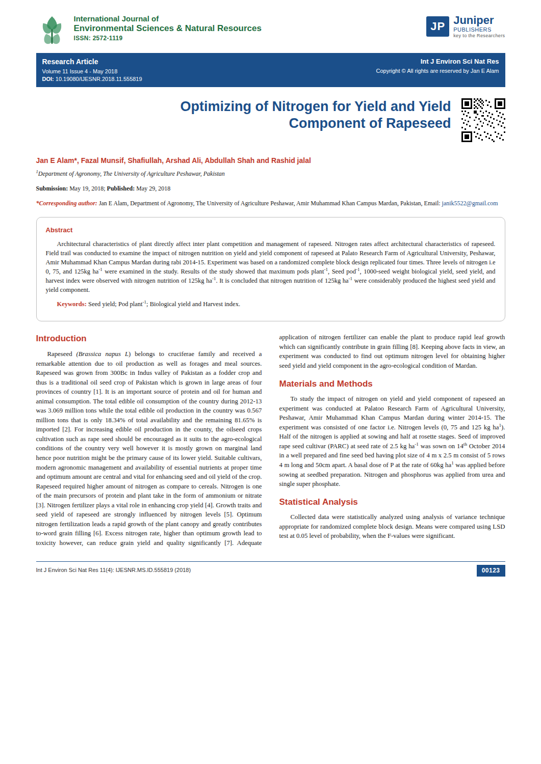International Journal of
Environmental Sciences & Natural Resources
ISSN: 2572-1119
JP
Juniper
PUBLISHERS
key to the Researchers
Research Article
Volume 11 Issue 4 - May 2018
DOI: 10.19080/IJESNR.2018.11.555819
Int J Environ Sci Nat Res
Copyright © All rights are reserved by Jan E Alam
Optimizing of Nitrogen for Yield and Yield
Component of Rapeseed
Jan E Alam*, Fazal Munsif, Shafiullah, Arshad Ali, Abdullah Shah and Rashid jalal
1Department of Agronomy, The University of Agriculture Peshawar, Pakistan
Submission: May 19, 2018; Published: May 29, 2018
*Corresponding author: Jan E Alam, Department of Agronomy, The University of Agriculture Peshawar, Amir Muhammad Khan Campus Mardan, Pakistan, Email: janik5522@gmail.com
Abstract
Architectural characteristics of plant directly affect inter plant competition and management of rapeseed. Nitrogen rates affect architectural characteristics of rapeseed. Field trail was conducted to examine the impact of nitrogen nutrition on yield and yield component of rapeseed at Palato Research Farm of Agricultural University, Peshawar, Amir Muhammad Khan Campus Mardan during rabi 2014-15. Experiment was based on a randomized complete block design replicated four times. Three levels of nitrogen i.e 0, 75, and 125kg ha-1 were examined in the study. Results of the study showed that maximum pods plant-1, Seed pod-1, 1000-seed weight biological yield, seed yield, and harvest index were observed with nitrogen nutrition of 125kg ha-1. It is concluded that nitrogen nutrition of 125kg ha-1 were considerably produced the highest seed yield and yield component.
Keywords: Seed yield; Pod plant-1; Biological yield and Harvest index.
Introduction
Rapeseed (Brassica napus L) belongs to cruciferae family and received a remarkable attention due to oil production as well as forages and meal sources. Rapeseed was grown from 300Bc in Indus valley of Pakistan as a fodder crop and thus is a traditional oil seed crop of Pakistan which is grown in large areas of four provinces of country [1]. It is an important source of protein and oil for human and animal consumption. The total edible oil consumption of the country during 2012-13 was 3.069 million tons while the total edible oil production in the country was 0.567 million tons that is only 18.34% of total availability and the remaining 81.65% is imported [2]. For increasing edible oil production in the county, the oilseed crops cultivation such as rape seed should be encouraged as it suits to the agro-ecological conditions of the country very well however it is mostly grown on marginal land hence poor nutrition might be the primary cause of its lower yield. Suitable cultivars, modern agronomic management and availability of essential nutrients at proper time and optimum amount are central and vital for enhancing seed and oil yield of the crop. Rapeseed required higher amount of nitrogen as compare to cereals. Nitrogen is one of the main precursors of protein and plant take in the form of ammonium or nitrate [3]. Nitrogen fertilizer plays a vital role in enhancing crop yield [4]. Growth traits and seed yield of rapeseed are strongly influenced by nitrogen levels [5]. Optimum nitrogen fertilization leads a rapid growth of the plant canopy and greatly contributes to-word grain filling [6]. Excess nitrogen rate, higher than optimum growth lead to toxicity however, can reduce grain yield and quality significantly [7]. Adequate application of nitrogen fertilizer can enable the plant to produce rapid leaf growth which can significantly contribute in grain filling [8]. Keeping above facts in view, an experiment was conducted to find out optimum nitrogen level for obtaining higher seed yield and yield component in the agro-ecological condition of Mardan.
Materials and Methods
To study the impact of nitrogen on yield and yield component of rapeseed an experiment was conducted at Palatoo Research Farm of Agricultural University, Peshawar, Amir Muhammad Khan Campus Mardan during winter 2014-15. The experiment was consisted of one factor i.e. Nitrogen levels (0, 75 and 125 kg ha1). Half of the nitrogen is applied at sowing and half at rosette stages. Seed of improved rape seed cultivar (PARC) at seed rate of 2.5 kg ha-1 was sown on 14th October 2014 in a well prepared and fine seed bed having plot size of 4 m x 2.5 m consist of 5 rows 4 m long and 50cm apart. A basal dose of P at the rate of 60kg ha1 was applied before sowing at seedbed preparation. Nitrogen and phosphorus was applied from urea and single super phosphate.
Statistical Analysis
Collected data were statistically analyzed using analysis of variance technique appropriate for randomized complete block design. Means were compared using LSD test at 0.05 level of probability, when the F-values were significant.
Int J Environ Sci Nat Res 11(4): IJESNR.MS.ID.555819 (2018)
00123